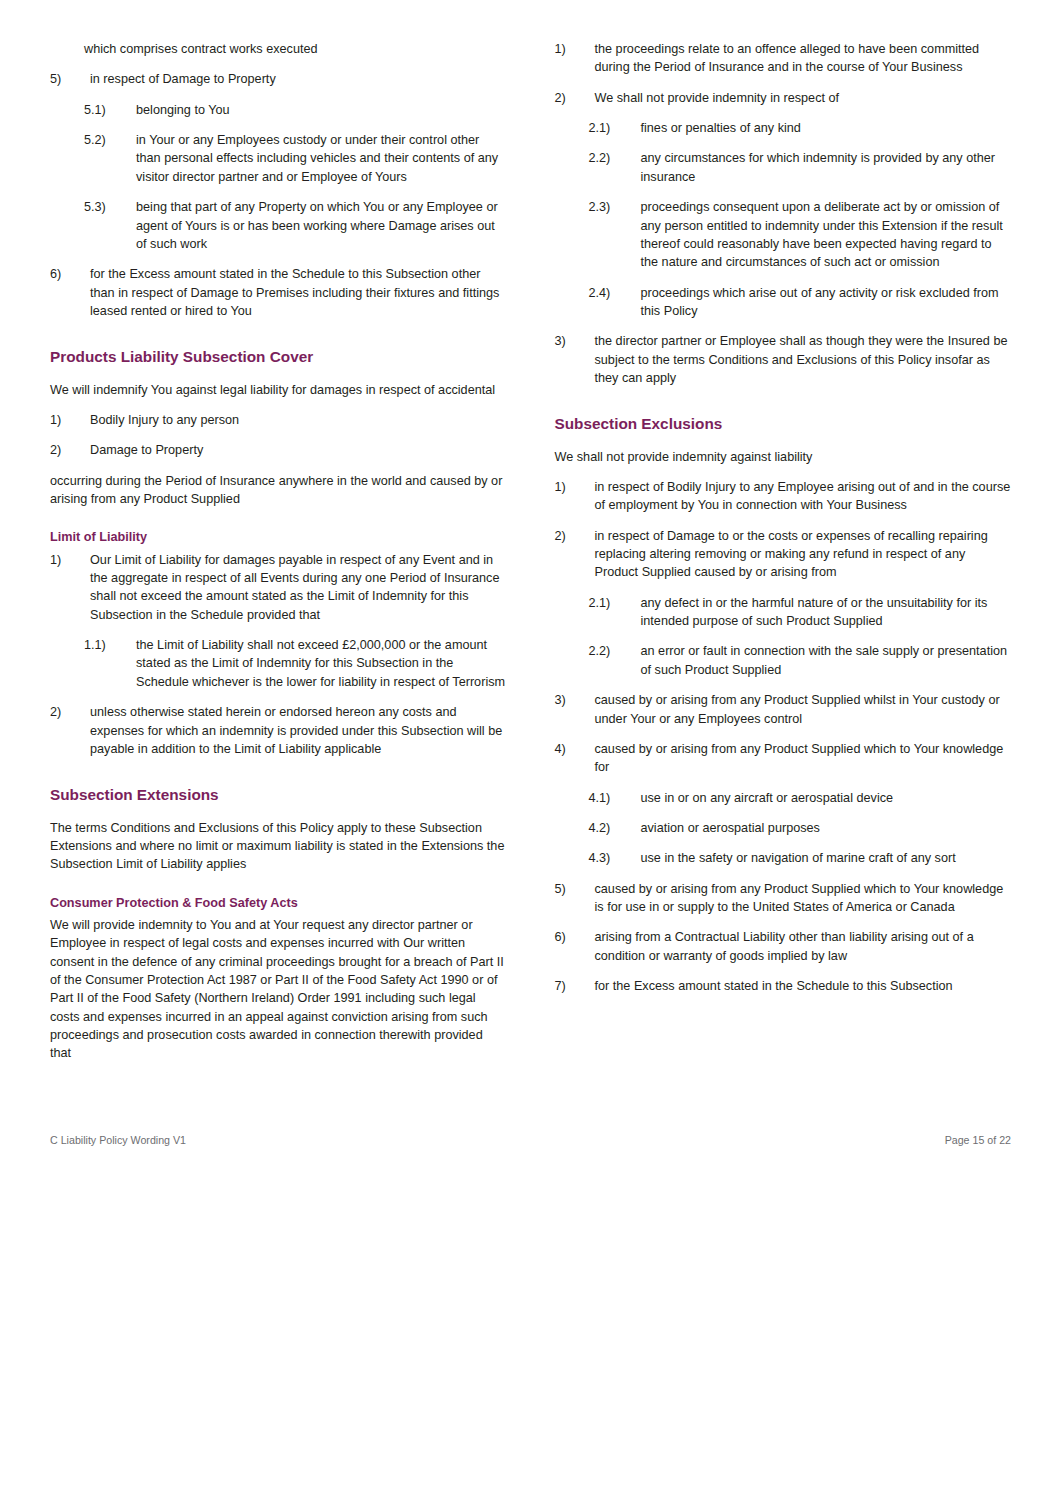which comprises contract works executed
5)
in respect of Damage to Property
5.1)
belonging to You
5.2)
in Your or any Employees custody or under their control other than personal effects including vehicles and their contents of any visitor director partner and or Employee of Yours
5.3)
being that part of any Property on which You or any Employee or agent of Yours is or has been working where Damage arises out of such work
6)
for the Excess amount stated in the Schedule to this Subsection other than in respect of Damage to Premises including their fixtures and fittings leased rented or hired to You
Products Liability Subsection Cover
We will indemnify You against legal liability for damages in respect of accidental
1)
Bodily Injury to any person
2)
Damage to Property
occurring during the Period of Insurance anywhere in the world and caused by or arising from any Product Supplied
Limit of Liability
1)
Our Limit of Liability for damages payable in respect of any Event and in the aggregate in respect of all Events during any one Period of Insurance shall not exceed the amount stated as the Limit of Indemnity for this Subsection in the Schedule provided that
1.1)
the Limit of Liability shall not exceed £2,000,000 or the amount stated as the Limit of Indemnity for this Subsection in the Schedule whichever is the lower for liability in respect of Terrorism
2)
unless otherwise stated herein or endorsed hereon any costs and expenses for which an indemnity is provided under this Subsection will be payable in addition to the Limit of Liability applicable
Subsection Extensions
The terms Conditions and Exclusions of this Policy apply to these Subsection Extensions and where no limit or maximum liability is stated in the Extensions the Subsection Limit of Liability applies
Consumer Protection & Food Safety Acts
We will provide indemnity to You and at Your request any director partner or Employee in respect of legal costs and expenses incurred with Our written consent in the defence of any criminal proceedings brought for a breach of Part II of the Consumer Protection Act 1987 or Part II of the Food Safety Act 1990 or of Part II of the Food Safety (Northern Ireland) Order 1991 including such legal costs and expenses incurred in an appeal against conviction arising from such proceedings and prosecution costs awarded in connection therewith provided that
1)
the proceedings relate to an offence alleged to have been committed during the Period of Insurance and in the course of Your Business
2)
We shall not provide indemnity in respect of
2.1)
fines or penalties of any kind
2.2)
any circumstances for which indemnity is provided by any other insurance
2.3)
proceedings consequent upon a deliberate act by or omission of any person entitled to indemnity under this Extension if the result thereof could reasonably have been expected having regard to the nature and circumstances of such act or omission
2.4)
proceedings which arise out of any activity or risk excluded from this Policy
3)
the director partner or Employee shall as though they were the Insured be subject to the terms Conditions and Exclusions of this Policy insofar as they can apply
Subsection Exclusions
We shall not provide indemnity against liability
1)
in respect of Bodily Injury to any Employee arising out of and in the course of employment by You in connection with Your Business
2)
in respect of Damage to or the costs or expenses of recalling repairing replacing altering removing or making any refund in respect of any Product Supplied caused by or arising from
2.1)
any defect in or the harmful nature of or the unsuitability for its intended purpose of such Product Supplied
2.2)
an error or fault in connection with the sale supply or presentation of such Product Supplied
3)
caused by or arising from any Product Supplied whilst in Your custody or under Your or any Employees control
4)
caused by or arising from any Product Supplied which to Your knowledge for
4.1)
use in or on any aircraft or aerospatial device
4.2)
aviation or aerospatial purposes
4.3)
use in the safety or navigation of marine craft of any sort
5)
caused by or arising from any Product Supplied which to Your knowledge is for use in or supply to the United States of America or Canada
6)
arising from a Contractual Liability other than liability arising out of a condition or warranty of goods implied by law
7)
for the Excess amount stated in the Schedule to this Subsection
C Liability Policy Wording V1
Page 15 of 22